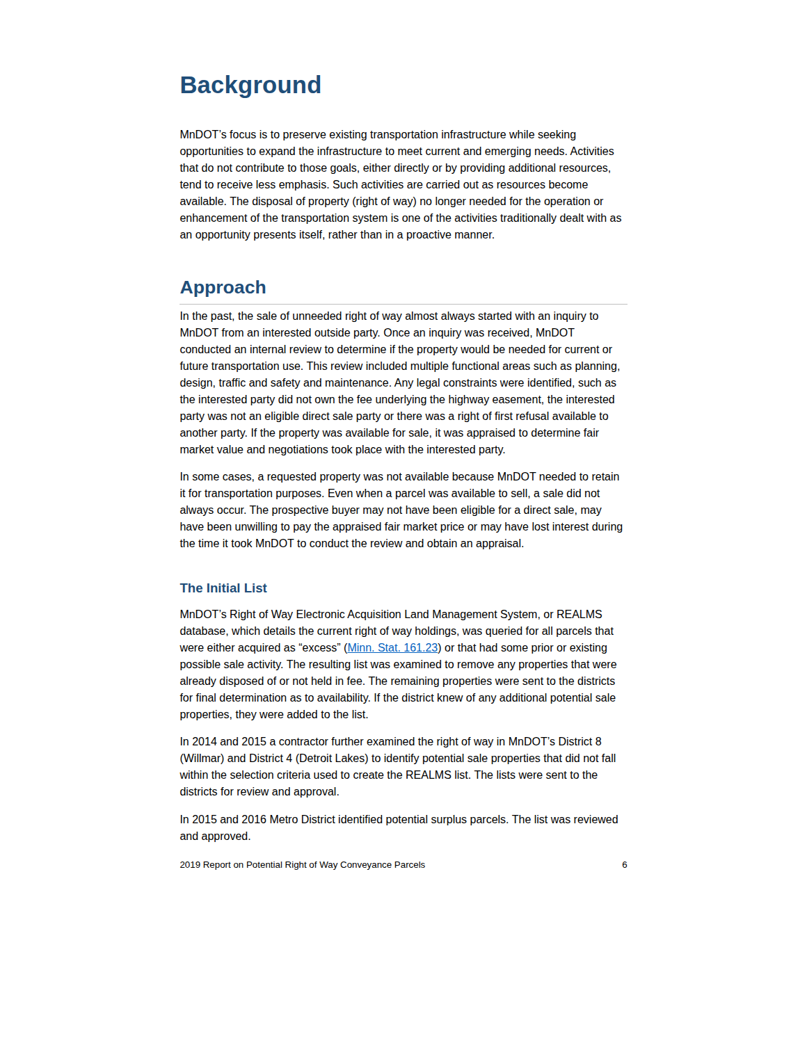Background
MnDOT’s focus is to preserve existing transportation infrastructure while seeking opportunities to expand the infrastructure to meet current and emerging needs. Activities that do not contribute to those goals, either directly or by providing additional resources, tend to receive less emphasis. Such activities are carried out as resources become available. The disposal of property (right of way) no longer needed for the operation or enhancement of the transportation system is one of the activities traditionally dealt with as an opportunity presents itself, rather than in a proactive manner.
Approach
In the past, the sale of unneeded right of way almost always started with an inquiry to MnDOT from an interested outside party. Once an inquiry was received, MnDOT conducted an internal review to determine if the property would be needed for current or future transportation use. This review included multiple functional areas such as planning, design, traffic and safety and maintenance. Any legal constraints were identified, such as the interested party did not own the fee underlying the highway easement, the interested party was not an eligible direct sale party or there was a right of first refusal available to another party. If the property was available for sale, it was appraised to determine fair market value and negotiations took place with the interested party.
In some cases, a requested property was not available because MnDOT needed to retain it for transportation purposes. Even when a parcel was available to sell, a sale did not always occur. The prospective buyer may not have been eligible for a direct sale, may have been unwilling to pay the appraised fair market price or may have lost interest during the time it took MnDOT to conduct the review and obtain an appraisal.
The Initial List
MnDOT’s Right of Way Electronic Acquisition Land Management System, or REALMS database, which details the current right of way holdings, was queried for all parcels that were either acquired as “excess” (Minn. Stat. 161.23) or that had some prior or existing possible sale activity. The resulting list was examined to remove any properties that were already disposed of or not held in fee. The remaining properties were sent to the districts for final determination as to availability. If the district knew of any additional potential sale properties, they were added to the list.
In 2014 and 2015 a contractor further examined the right of way in MnDOT’s District 8 (Willmar) and District 4 (Detroit Lakes) to identify potential sale properties that did not fall within the selection criteria used to create the REALMS list. The lists were sent to the districts for review and approval.
In 2015 and 2016 Metro District identified potential surplus parcels. The list was reviewed and approved.
2019 Report on Potential Right of Way Conveyance Parcels 6